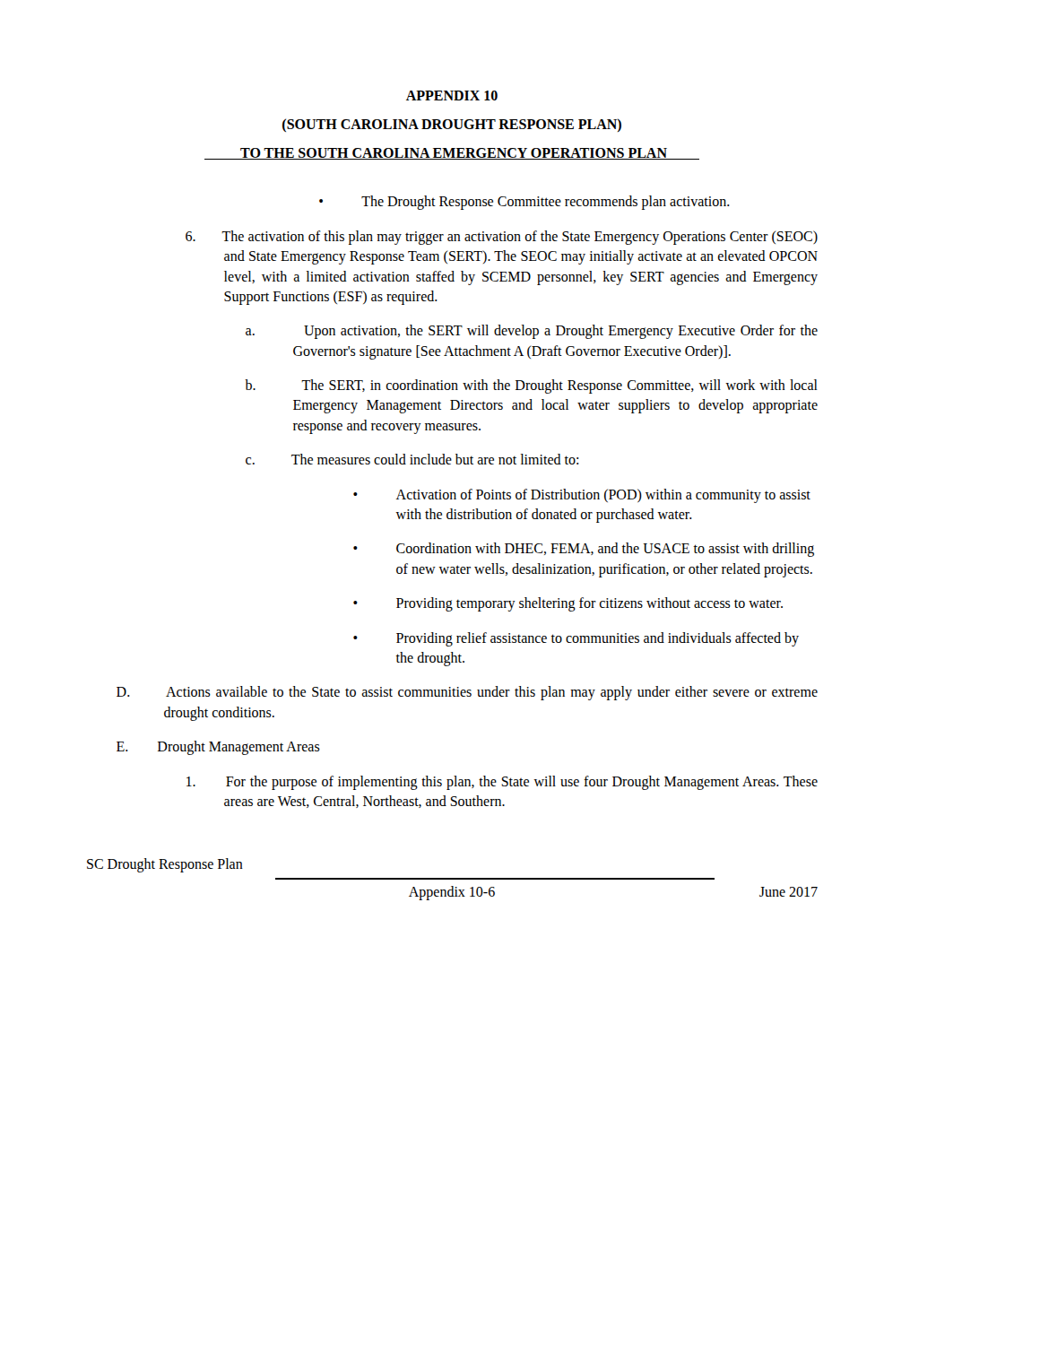APPENDIX 10
(SOUTH CAROLINA DROUGHT RESPONSE PLAN)
TO THE SOUTH CAROLINA EMERGENCY OPERATIONS PLAN
•The Drought Response Committee recommends plan activation.
6. The activation of this plan may trigger an activation of the State Emergency Operations Center (SEOC) and State Emergency Response Team (SERT). The SEOC may initially activate at an elevated OPCON level, with a limited activation staffed by SCEMD personnel, key SERT agencies and Emergency Support Functions (ESF) as required.
a. Upon activation, the SERT will develop a Drought Emergency Executive Order for the Governor's signature [See Attachment A (Draft Governor Executive Order)].
b. The SERT, in coordination with the Drought Response Committee, will work with local Emergency Management Directors and local water suppliers to develop appropriate response and recovery measures.
c. The measures could include but are not limited to:
•Activation of Points of Distribution (POD) within a community to assist with the distribution of donated or purchased water.
•Coordination with DHEC, FEMA, and the USACE to assist with drilling of new water wells, desalinization, purification, or other related projects.
•Providing temporary sheltering for citizens without access to water.
•Providing relief assistance to communities and individuals affected by the drought.
D. Actions available to the State to assist communities under this plan may apply under either severe or extreme drought conditions.
E. Drought Management Areas
1. For the purpose of implementing this plan, the State will use four Drought Management Areas. These areas are West, Central, Northeast, and Southern.
SC Drought Response Plan
Appendix 10-6
June 2017